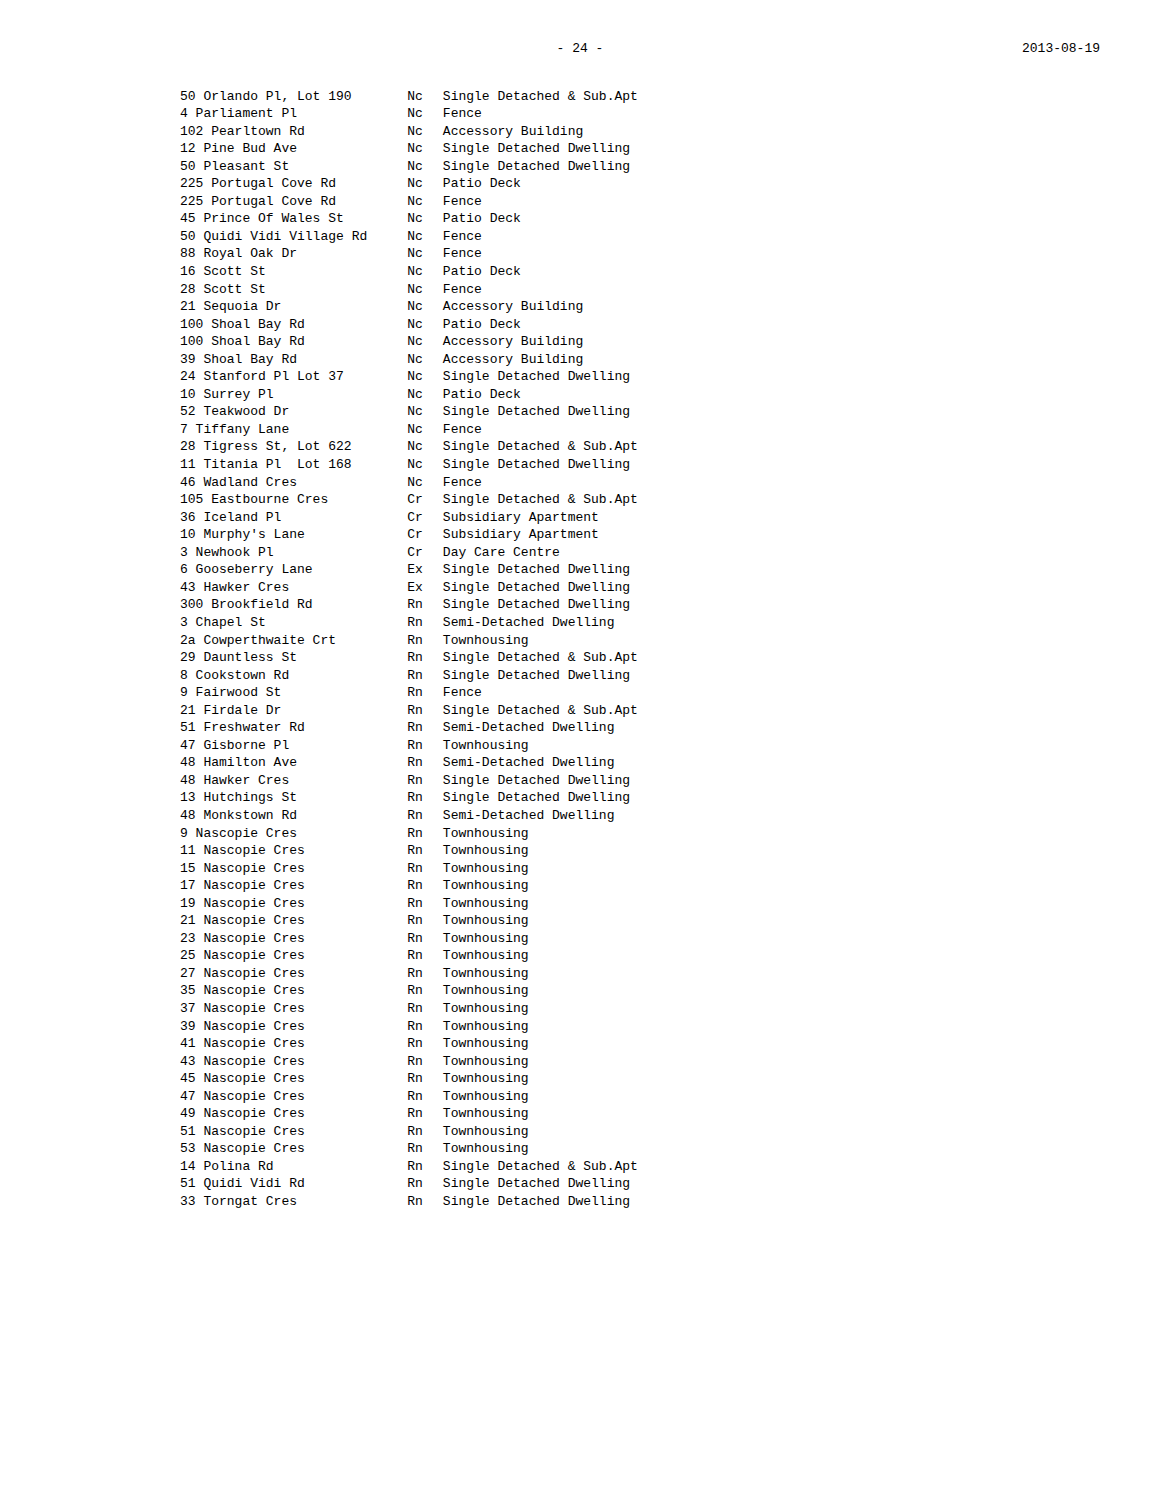- 24 - 2013-08-19
| 50 Orlando Pl, Lot 190 | Nc | Single Detached & Sub.Apt |
| 4 Parliament Pl | Nc | Fence |
| 102 Pearltown Rd | Nc | Accessory Building |
| 12 Pine Bud Ave | Nc | Single Detached Dwelling |
| 50 Pleasant St | Nc | Single Detached Dwelling |
| 225 Portugal Cove Rd | Nc | Patio Deck |
| 225 Portugal Cove Rd | Nc | Fence |
| 45 Prince Of Wales St | Nc | Patio Deck |
| 50 Quidi Vidi Village Rd | Nc | Fence |
| 88 Royal Oak Dr | Nc | Fence |
| 16 Scott St | Nc | Patio Deck |
| 28 Scott St | Nc | Fence |
| 21 Sequoia Dr | Nc | Accessory Building |
| 100 Shoal Bay Rd | Nc | Patio Deck |
| 100 Shoal Bay Rd | Nc | Accessory Building |
| 39 Shoal Bay Rd | Nc | Accessory Building |
| 24 Stanford Pl Lot 37 | Nc | Single Detached Dwelling |
| 10 Surrey Pl | Nc | Patio Deck |
| 52 Teakwood Dr | Nc | Single Detached Dwelling |
| 7 Tiffany Lane | Nc | Fence |
| 28 Tigress St, Lot 622 | Nc | Single Detached & Sub.Apt |
| 11 Titania Pl Lot 168 | Nc | Single Detached Dwelling |
| 46 Wadland Cres | Nc | Fence |
| 105 Eastbourne Cres | Cr | Single Detached & Sub.Apt |
| 36 Iceland Pl | Cr | Subsidiary Apartment |
| 10 Murphy's Lane | Cr | Subsidiary Apartment |
| 3 Newhook Pl | Cr | Day Care Centre |
| 6 Gooseberry Lane | Ex | Single Detached Dwelling |
| 43 Hawker Cres | Ex | Single Detached Dwelling |
| 300 Brookfield Rd | Rn | Single Detached Dwelling |
| 3 Chapel St | Rn | Semi-Detached Dwelling |
| 2a Cowperthwaite Crt | Rn | Townhousing |
| 29 Dauntless St | Rn | Single Detached & Sub.Apt |
| 8 Cookstown Rd | Rn | Single Detached Dwelling |
| 9 Fairwood St | Rn | Fence |
| 21 Firdale Dr | Rn | Single Detached & Sub.Apt |
| 51 Freshwater Rd | Rn | Semi-Detached Dwelling |
| 47 Gisborne Pl | Rn | Townhousing |
| 48 Hamilton Ave | Rn | Semi-Detached Dwelling |
| 48 Hawker Cres | Rn | Single Detached Dwelling |
| 13 Hutchings St | Rn | Single Detached Dwelling |
| 48 Monkstown Rd | Rn | Semi-Detached Dwelling |
| 9 Nascopie Cres | Rn | Townhousing |
| 11 Nascopie Cres | Rn | Townhousing |
| 15 Nascopie Cres | Rn | Townhousing |
| 17 Nascopie Cres | Rn | Townhousing |
| 19 Nascopie Cres | Rn | Townhousing |
| 21 Nascopie Cres | Rn | Townhousing |
| 23 Nascopie Cres | Rn | Townhousing |
| 25 Nascopie Cres | Rn | Townhousing |
| 27 Nascopie Cres | Rn | Townhousing |
| 35 Nascopie Cres | Rn | Townhousing |
| 37 Nascopie Cres | Rn | Townhousing |
| 39 Nascopie Cres | Rn | Townhousing |
| 41 Nascopie Cres | Rn | Townhousing |
| 43 Nascopie Cres | Rn | Townhousing |
| 45 Nascopie Cres | Rn | Townhousing |
| 47 Nascopie Cres | Rn | Townhousing |
| 49 Nascopie Cres | Rn | Townhousing |
| 51 Nascopie Cres | Rn | Townhousing |
| 53 Nascopie Cres | Rn | Townhousing |
| 14 Polina Rd | Rn | Single Detached & Sub.Apt |
| 51 Quidi Vidi Rd | Rn | Single Detached Dwelling |
| 33 Torngat Cres | Rn | Single Detached Dwelling |